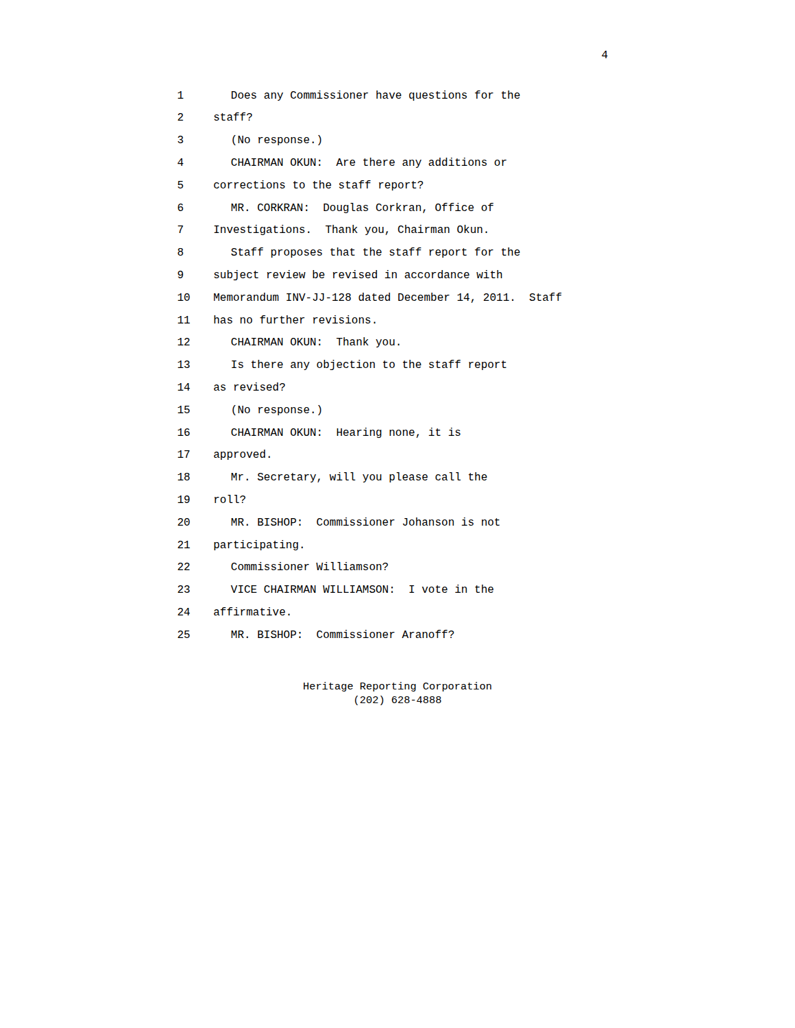4
| 1 | Does any Commissioner have questions for the |
| 2 | staff? |
| 3 | (No response.) |
| 4 | CHAIRMAN OKUN: Are there any additions or |
| 5 | corrections to the staff report? |
| 6 | MR. CORKRAN: Douglas Corkran, Office of |
| 7 | Investigations. Thank you, Chairman Okun. |
| 8 | Staff proposes that the staff report for the |
| 9 | subject review be revised in accordance with |
| 10 | Memorandum INV-JJ-128 dated December 14, 2011. Staff |
| 11 | has no further revisions. |
| 12 | CHAIRMAN OKUN: Thank you. |
| 13 | Is there any objection to the staff report |
| 14 | as revised? |
| 15 | (No response.) |
| 16 | CHAIRMAN OKUN: Hearing none, it is |
| 17 | approved. |
| 18 | Mr. Secretary, will you please call the |
| 19 | roll? |
| 20 | MR. BISHOP: Commissioner Johanson is not |
| 21 | participating. |
| 22 | Commissioner Williamson? |
| 23 | VICE CHAIRMAN WILLIAMSON: I vote in the |
| 24 | affirmative. |
| 25 | MR. BISHOP: Commissioner Aranoff? |
Heritage Reporting Corporation
(202) 628-4888